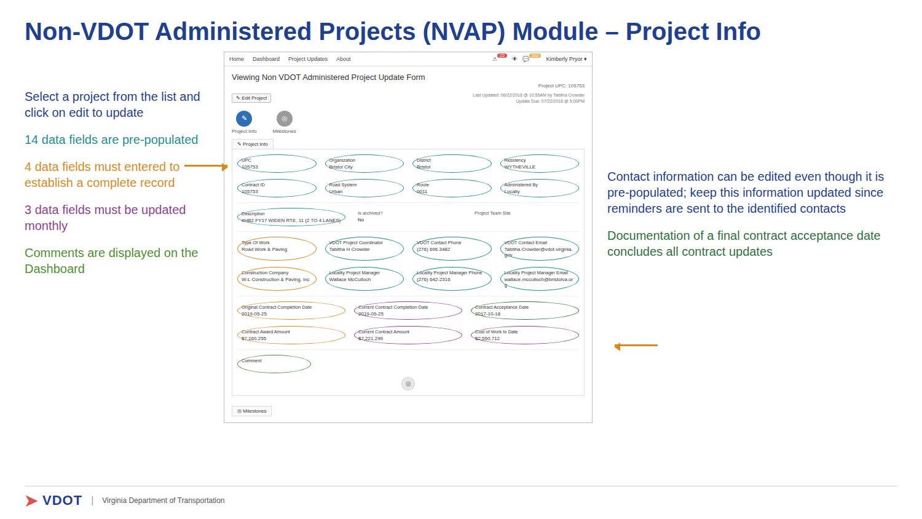Non-VDOT Administered Projects (NVAP) Module – Project Info
Select a project from the list and click on edit to update
14 data fields are pre-populated
4 data fields must entered to establish a complete record
3 data fields must be updated monthly
Comments are displayed on the Dashboard
Home Dashboard Project Updates About
⚠22 👁 💬202 Kimberly Pryor ▾
Viewing Non VDOT Administered Project Update Form
Project UPC: 105753
✎ Edit Project
Last Updated: 06/22/2018 @ 10:55AM by Tabitha Crowder
Update Due: 07/22/2018 @ 5:00PM
✎
Project Info
◎
Milestones
✎ Project Info
UPC 105753
Organization Bristol City
District Bristol
Residency WYTHEVILLE
Contract ID 105753
Road System Urban
Route 0011
Administered By Locally
Description#HB2 FY17 WIDEN RTE. 11 (2 TO 4 LANES)
Is archived?No
Project Team Site
Type Of Work Road Work & Paving
VDOT Project Coordinator Tabitha H Crowder
VDOT Contact Phone(276) 696.3482
VDOT Contact Email Tabitha.Crowder@vdot.virginia.gov
Construction Company W-L Construction & Paving, Inc
Locality Project Manager Wallace McCulloch
Locality Project Manager Phone(276) 642-2316
Locality Project Manager Email wallace.mcculloch@bristolva.org
Original Contract Completion Date 2019-05-25
Current Contract Completion Date 2019-05-25
Contract Acceptance Date 2017-10-18
Contract Award Amount$7,160,255
Current Contract Amount$7,221,299
Cost of Work to Date$2,550,712
Comment
◎
◎ Milestones
Contact information can be edited even though it is pre-populated; keep this information updated since reminders are sent to the identified contacts
Documentation of a final contract acceptance date concludes all contract updates
➤VDOT
| Virginia Department of Transportation